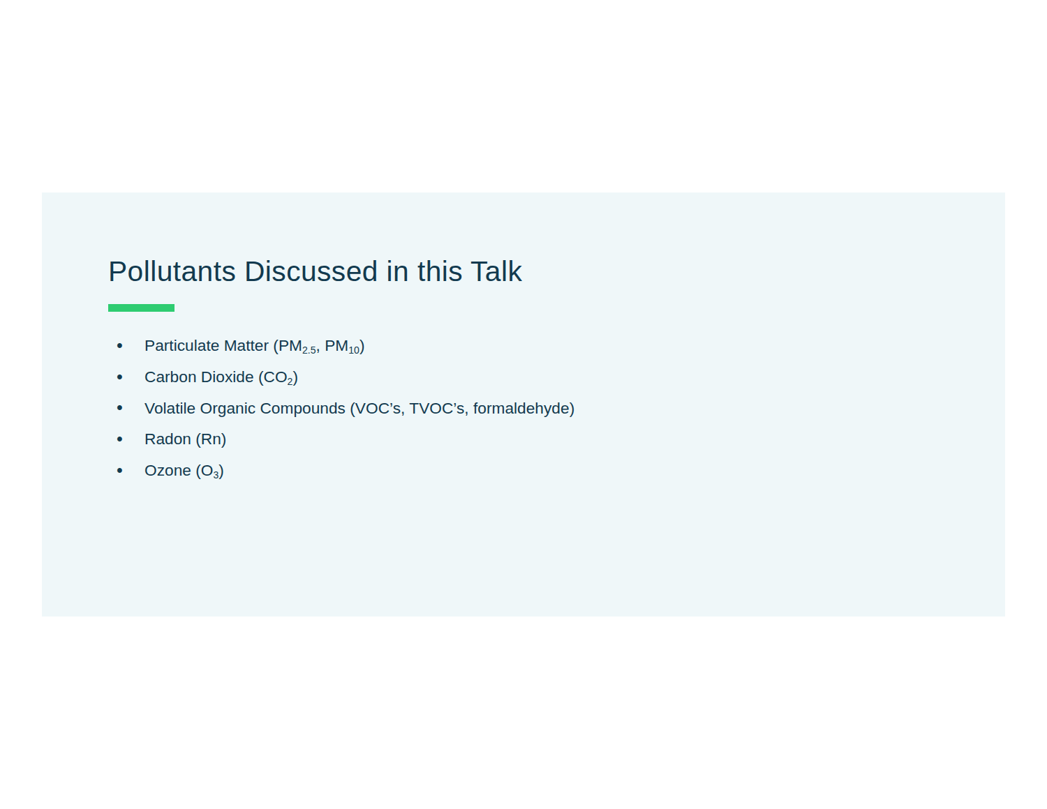Pollutants Discussed in this Talk
Particulate Matter (PM2.5, PM10)
Carbon Dioxide (CO2)
Volatile Organic Compounds (VOC’s, TVOC’s, formaldehyde)
Radon (Rn)
Ozone (O3)